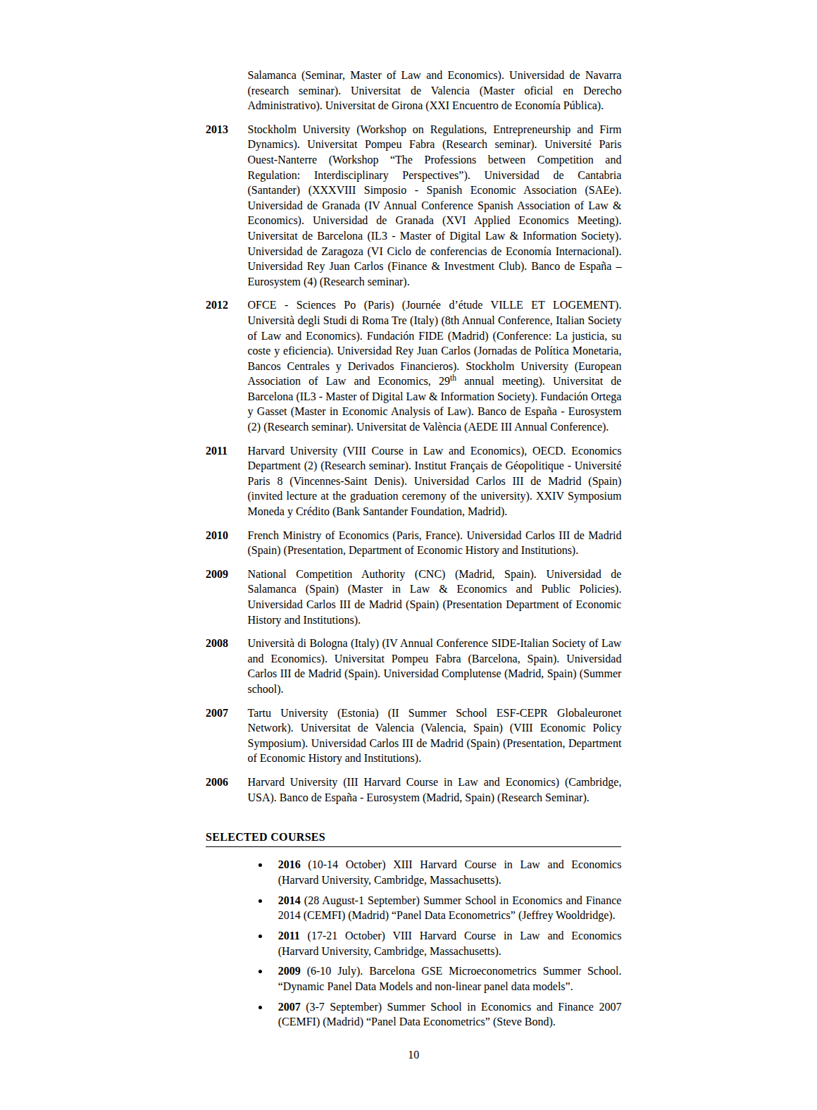Salamanca (Seminar, Master of Law and Economics). Universidad de Navarra (research seminar). Universitat de Valencia (Master oficial en Derecho Administrativo). Universitat de Girona (XXI Encuentro de Economía Pública).
2013
Stockholm University (Workshop on Regulations, Entrepreneurship and Firm Dynamics). Universitat Pompeu Fabra (Research seminar). Université Paris Ouest-Nanterre (Workshop “The Professions between Competition and Regulation: Interdisciplinary Perspectives”). Universidad de Cantabria (Santander) (XXXVIII Simposio - Spanish Economic Association (SAEe). Universidad de Granada (IV Annual Conference Spanish Association of Law & Economics). Universidad de Granada (XVI Applied Economics Meeting). Universitat de Barcelona (IL3 - Master of Digital Law & Information Society). Universidad de Zaragoza (VI Ciclo de conferencias de Economía Internacional). Universidad Rey Juan Carlos (Finance & Investment Club). Banco de España – Eurosystem (4) (Research seminar).
2012
OFCE - Sciences Po (Paris) (Journée d’étude VILLE ET LOGEMENT). Università degli Studi di Roma Tre (Italy) (8th Annual Conference, Italian Society of Law and Economics). Fundación FIDE (Madrid) (Conference: La justicia, su coste y eficiencia). Universidad Rey Juan Carlos (Jornadas de Política Monetaria, Bancos Centrales y Derivados Financieros). Stockholm University (European Association of Law and Economics, 29th annual meeting). Universitat de Barcelona (IL3 - Master of Digital Law & Information Society). Fundación Ortega y Gasset (Master in Economic Analysis of Law). Banco de España - Eurosystem (2) (Research seminar). Universitat de València (AEDE III Annual Conference).
2011
Harvard University (VIII Course in Law and Economics), OECD. Economics Department (2) (Research seminar). Institut Français de Géopolitique - Université Paris 8 (Vincennes-Saint Denis). Universidad Carlos III de Madrid (Spain) (invited lecture at the graduation ceremony of the university). XXIV Symposium Moneda y Crédito (Bank Santander Foundation, Madrid).
2010
French Ministry of Economics (Paris, France). Universidad Carlos III de Madrid (Spain) (Presentation, Department of Economic History and Institutions).
2009
National Competition Authority (CNC) (Madrid, Spain). Universidad de Salamanca (Spain) (Master in Law & Economics and Public Policies). Universidad Carlos III de Madrid (Spain) (Presentation Department of Economic History and Institutions).
2008
Università di Bologna (Italy) (IV Annual Conference SIDE-Italian Society of Law and Economics). Universitat Pompeu Fabra (Barcelona, Spain). Universidad Carlos III de Madrid (Spain). Universidad Complutense (Madrid, Spain) (Summer school).
2007
Tartu University (Estonia) (II Summer School ESF-CEPR Globaleuronet Network). Universitat de Valencia (Valencia, Spain) (VIII Economic Policy Symposium). Universidad Carlos III de Madrid (Spain) (Presentation, Department of Economic History and Institutions).
2006
Harvard University (III Harvard Course in Law and Economics) (Cambridge, USA). Banco de España - Eurosystem (Madrid, Spain) (Research Seminar).
SELECTED COURSES
2016 (10-14 October) XIII Harvard Course in Law and Economics (Harvard University, Cambridge, Massachusetts).
2014 (28 August-1 September) Summer School in Economics and Finance 2014 (CEMFI) (Madrid) “Panel Data Econometrics” (Jeffrey Wooldridge).
2011 (17-21 October) VIII Harvard Course in Law and Economics (Harvard University, Cambridge, Massachusetts).
2009 (6-10 July). Barcelona GSE Microeconometrics Summer School. “Dynamic Panel Data Models and non-linear panel data models”.
2007 (3-7 September) Summer School in Economics and Finance 2007 (CEMFI) (Madrid) “Panel Data Econometrics” (Steve Bond).
10